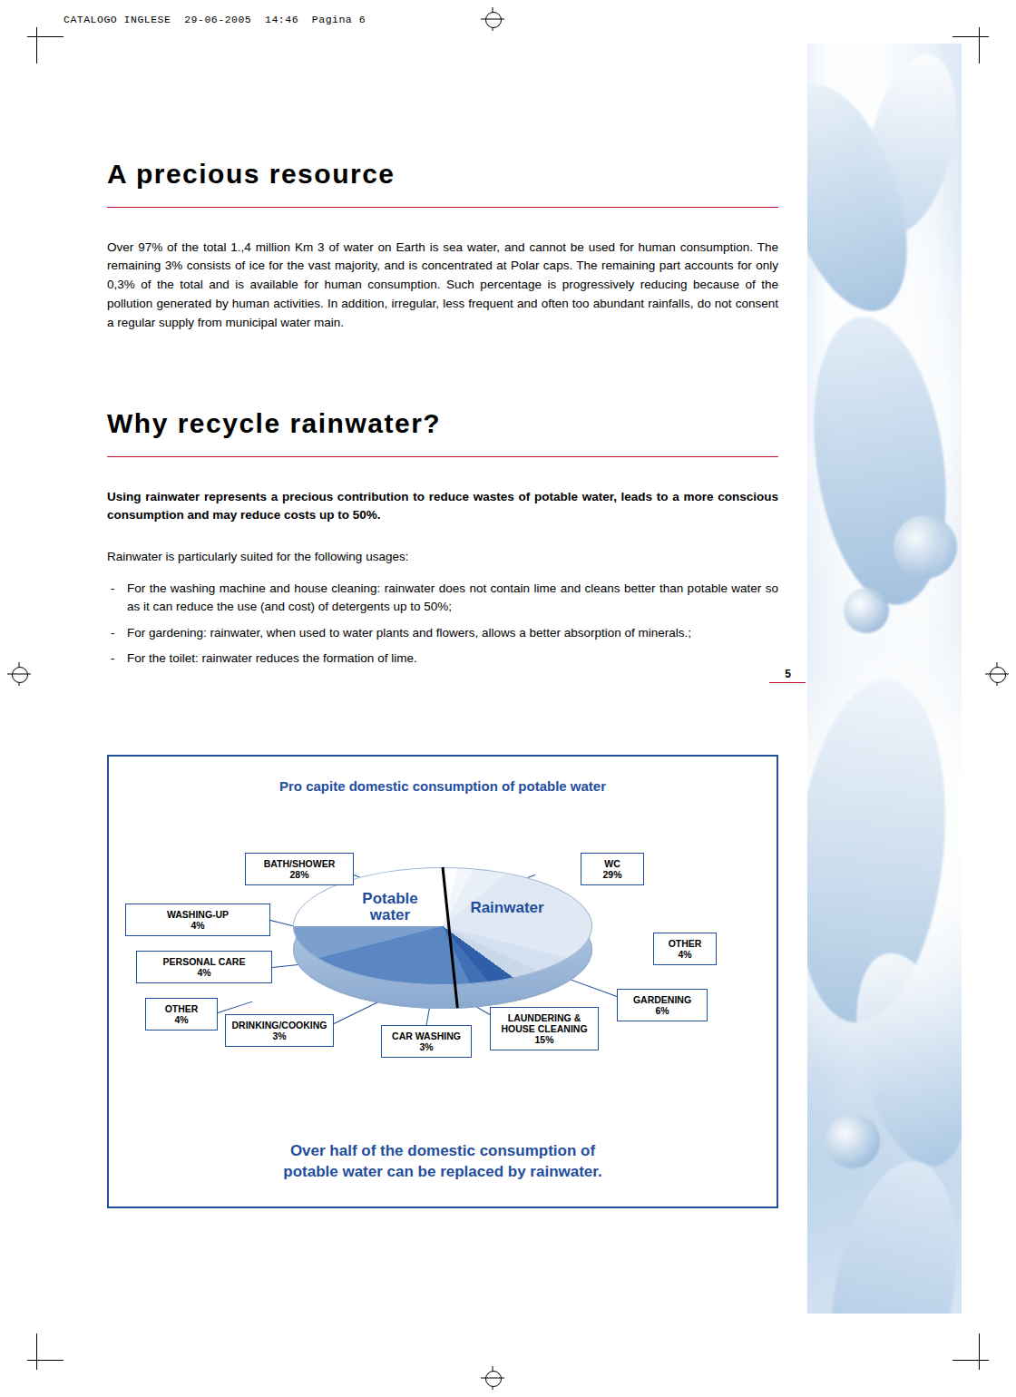CATALOGO INGLESE 29-06-2005 14:46 Pagina 6
5
A precious resource
Over 97% of the total 1.,4 million Km 3 of water on Earth is sea water, and cannot be used for human consumption. The remaining 3% consists of ice for the vast majority, and is concentrated at Polar caps. The remaining part accounts for only 0,3% of the total and is available for human consumption. Such percentage is progressively reducing because of the pollution generated by human activities. In addition, irregular, less frequent and often too abundant rainfalls, do not consent a regular supply from municipal water main.
Why recycle rainwater?
Using rainwater represents a precious contribution to reduce wastes of potable water, leads to a more conscious consumption and may reduce costs up to 50%.
Rainwater is particularly suited for the following usages:
For the washing machine and house cleaning: rainwater does not contain lime and cleans better than potable water so as it can reduce the use (and cost) of detergents up to 50%;
For gardening: rainwater, when used to water plants and flowers, allows a better absorption of minerals.;
For the toilet: rainwater reduces the formation of lime.
Pro capite domestic consumption of potable water
Potable
water
Rainwater
BATH/SHOWER
28%
WASHING-UP
4%
PERSONAL CARE
4%
OTHER
4%
DRINKING/COOKING
3%
CAR WASHING
3%
LAUNDERING &
HOUSE CLEANING
15%
GARDENING
6%
OTHER
4%
WC
29%
Over half of the domestic consumption of
potable water can be replaced by rainwater.